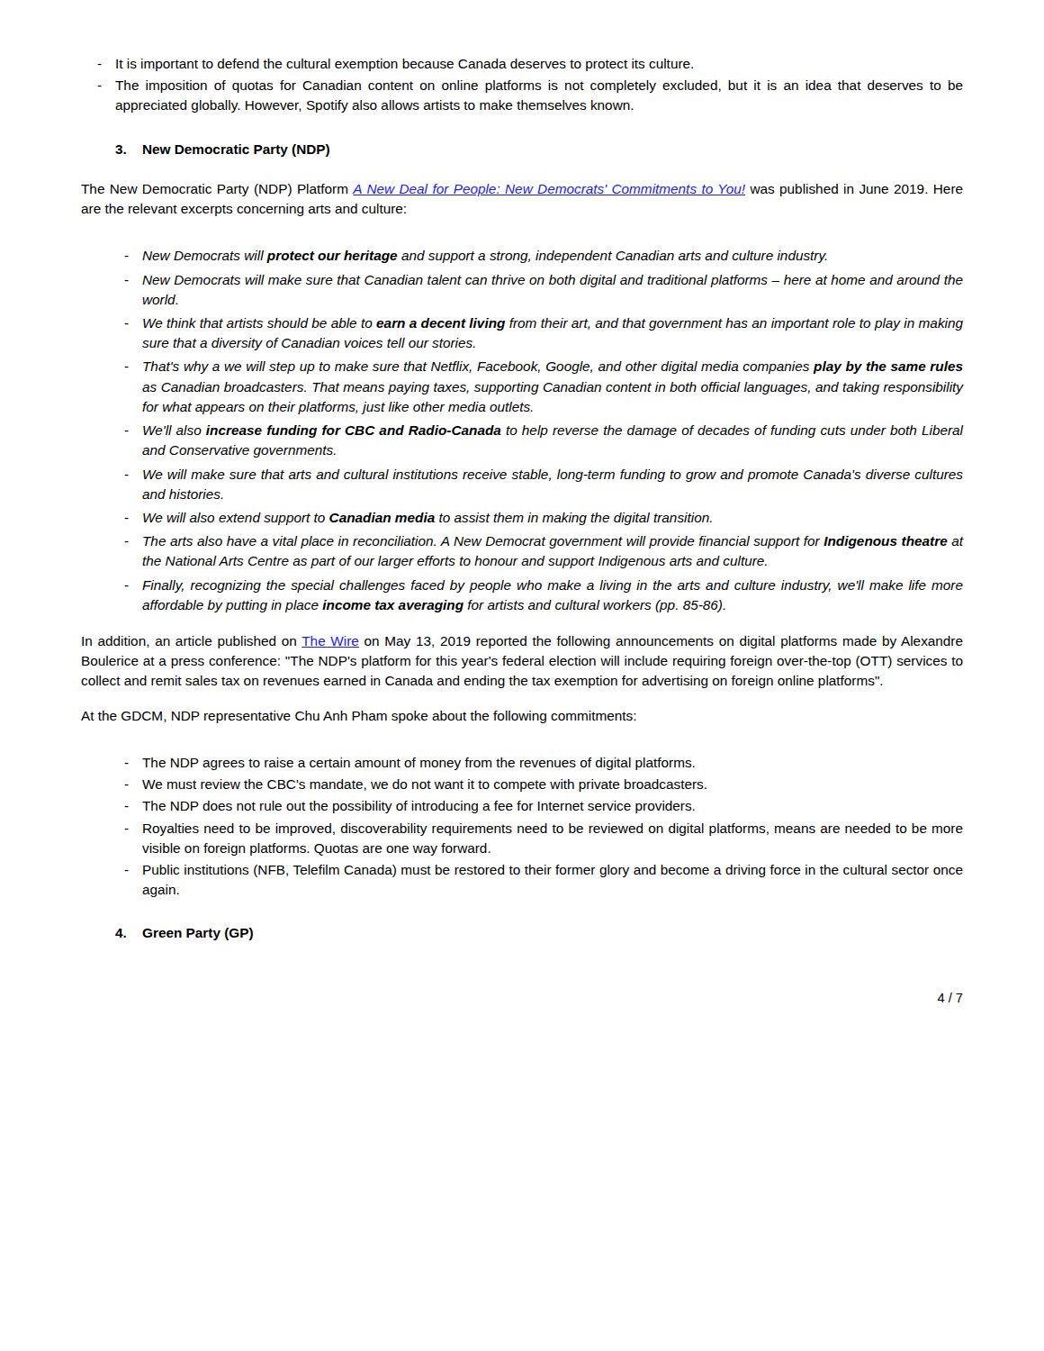It is important to defend the cultural exemption because Canada deserves to protect its culture.
The imposition of quotas for Canadian content on online platforms is not completely excluded, but it is an idea that deserves to be appreciated globally. However, Spotify also allows artists to make themselves known.
3. New Democratic Party (NDP)
The New Democratic Party (NDP) Platform A New Deal for People: New Democrats' Commitments to You! was published in June 2019. Here are the relevant excerpts concerning arts and culture:
New Democrats will protect our heritage and support a strong, independent Canadian arts and culture industry.
New Democrats will make sure that Canadian talent can thrive on both digital and traditional platforms – here at home and around the world.
We think that artists should be able to earn a decent living from their art, and that government has an important role to play in making sure that a diversity of Canadian voices tell our stories.
That's why a we will step up to make sure that Netflix, Facebook, Google, and other digital media companies play by the same rules as Canadian broadcasters. That means paying taxes, supporting Canadian content in both official languages, and taking responsibility for what appears on their platforms, just like other media outlets.
We'll also increase funding for CBC and Radio-Canada to help reverse the damage of decades of funding cuts under both Liberal and Conservative governments.
We will make sure that arts and cultural institutions receive stable, long-term funding to grow and promote Canada's diverse cultures and histories.
We will also extend support to Canadian media to assist them in making the digital transition.
The arts also have a vital place in reconciliation. A New Democrat government will provide financial support for Indigenous theatre at the National Arts Centre as part of our larger efforts to honour and support Indigenous arts and culture.
Finally, recognizing the special challenges faced by people who make a living in the arts and culture industry, we'll make life more affordable by putting in place income tax averaging for artists and cultural workers (pp. 85-86).
In addition, an article published on The Wire on May 13, 2019 reported the following announcements on digital platforms made by Alexandre Boulerice at a press conference: "The NDP's platform for this year's federal election will include requiring foreign over-the-top (OTT) services to collect and remit sales tax on revenues earned in Canada and ending the tax exemption for advertising on foreign online platforms".
At the GDCM, NDP representative Chu Anh Pham spoke about the following commitments:
The NDP agrees to raise a certain amount of money from the revenues of digital platforms.
We must review the CBC's mandate, we do not want it to compete with private broadcasters.
The NDP does not rule out the possibility of introducing a fee for Internet service providers.
Royalties need to be improved, discoverability requirements need to be reviewed on digital platforms, means are needed to be more visible on foreign platforms. Quotas are one way forward.
Public institutions (NFB, Telefilm Canada) must be restored to their former glory and become a driving force in the cultural sector once again.
4. Green Party (GP)
4 / 7